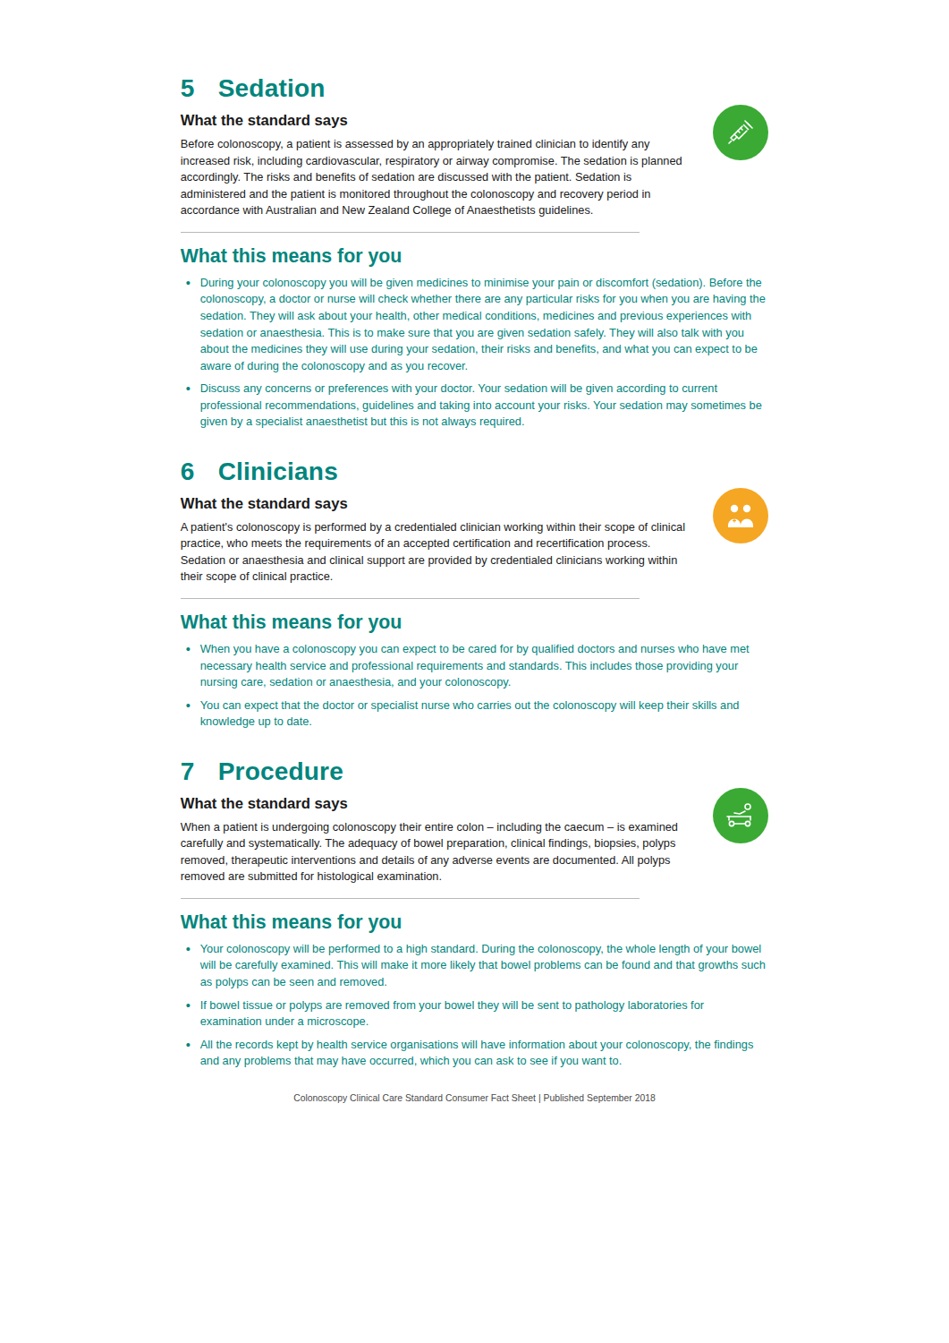5 Sedation
What the standard says
Before colonoscopy, a patient is assessed by an appropriately trained clinician to identify any increased risk, including cardiovascular, respiratory or airway compromise. The sedation is planned accordingly. The risks and benefits of sedation are discussed with the patient. Sedation is administered and the patient is monitored throughout the colonoscopy and recovery period in accordance with Australian and New Zealand College of Anaesthetists guidelines.
What this means for you
During your colonoscopy you will be given medicines to minimise your pain or discomfort (sedation). Before the colonoscopy, a doctor or nurse will check whether there are any particular risks for you when you are having the sedation. They will ask about your health, other medical conditions, medicines and previous experiences with sedation or anaesthesia. This is to make sure that you are given sedation safely. They will also talk with you about the medicines they will use during your sedation, their risks and benefits, and what you can expect to be aware of during the colonoscopy and as you recover.
Discuss any concerns or preferences with your doctor. Your sedation will be given according to current professional recommendations, guidelines and taking into account your risks. Your sedation may sometimes be given by a specialist anaesthetist but this is not always required.
6 Clinicians
What the standard says
A patient's colonoscopy is performed by a credentialed clinician working within their scope of clinical practice, who meets the requirements of an accepted certification and recertification process. Sedation or anaesthesia and clinical support are provided by credentialed clinicians working within their scope of clinical practice.
What this means for you
When you have a colonoscopy you can expect to be cared for by qualified doctors and nurses who have met necessary health service and professional requirements and standards. This includes those providing your nursing care, sedation or anaesthesia, and your colonoscopy.
You can expect that the doctor or specialist nurse who carries out the colonoscopy will keep their skills and knowledge up to date.
7 Procedure
What the standard says
When a patient is undergoing colonoscopy their entire colon – including the caecum – is examined carefully and systematically. The adequacy of bowel preparation, clinical findings, biopsies, polyps removed, therapeutic interventions and details of any adverse events are documented. All polyps removed are submitted for histological examination.
What this means for you
Your colonoscopy will be performed to a high standard. During the colonoscopy, the whole length of your bowel will be carefully examined. This will make it more likely that bowel problems can be found and that growths such as polyps can be seen and removed.
If bowel tissue or polyps are removed from your bowel they will be sent to pathology laboratories for examination under a microscope.
All the records kept by health service organisations will have information about your colonoscopy, the findings and any problems that may have occurred, which you can ask to see if you want to.
Colonoscopy Clinical Care Standard Consumer Fact Sheet | Published September 2018